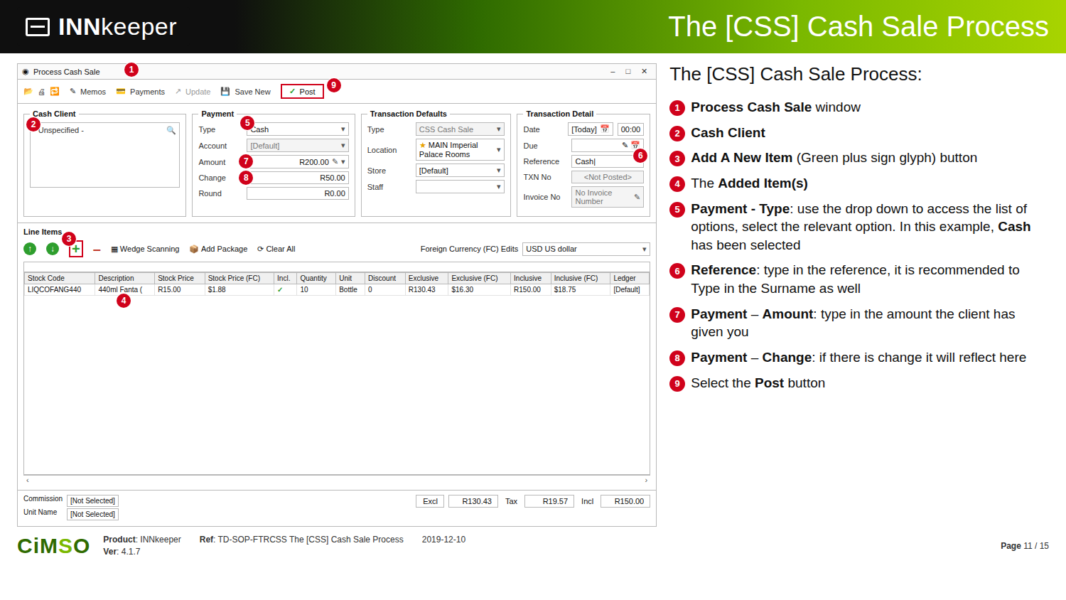INNkeeper
The [CSS] Cash Sale Process
1
◉Process Cash Sale
– □ ✕
📂🖨🔁
✎Memos
💳Payments
↗Update
💾Save New
✓Post 9
Cash Client
2 🔍
- Unspecified -
Payment
Type
Cash▾ 5
Account
[Default]▾
Amount
R200.00✎▾ 7
Change
R50.00 8
Round
R0.00
Transaction Defaults
Type
CSS Cash Sale▾
Location
★ MAIN Imperial Palace Rooms▾
Store
[Default]▾
Staff
▾
Transaction Detail
Date
[Today]📅
00:00
Due
✎ 📅
Reference
Cash| 6
TXN No
<Not Posted>
Invoice No
No Invoice Number✎
Line Items
↑ ↓ + 3 – ▦ Wedge Scanning 📦 Add Package ⟳ Clear All Foreign Currency (FC) Edits USD US dollar▾
| Stock Code | Description | Stock Price | Stock Price (FC) | Incl. | Quantity | Unit | Discount | Exclusive | Exclusive (FC) | Inclusive | Inclusive (FC) | Ledger |
| --- | --- | --- | --- | --- | --- | --- | --- | --- | --- | --- | --- | --- |
| LIQCOFANG440 | 440ml Fanta ( | R15.00 | $1.88 | ✓ | 10 | Bottle | 0 | R130.43 | $16.30 | R150.00 | $18.75 | [Default] |
4
‹›
Commission[Not Selected] Unit Name[Not Selected]
Excl R130.43 Tax R19.57 Incl R150.00
The [CSS] Cash Sale Process:
1 Process Cash Sale window
2 Cash Client
3 Add A New Item (Green plus sign glyph) button
4 The Added Item(s)
5 Payment - Type: use the drop down to access the list of options, select the relevant option. In this example, Cash has been selected
6 Reference: type in the reference, it is recommended to Type in the Surname as well
7 Payment – Amount: type in the amount the client has given you
8 Payment – Change: if there is change it will reflect here
9 Select the Post button
CiMSO
Product: INNkeeper
Ver: 4.1.7
Ref: TD-SOP-FTRCSS The [CSS] Cash Sale Process
2019-12-10
Page 11 / 15